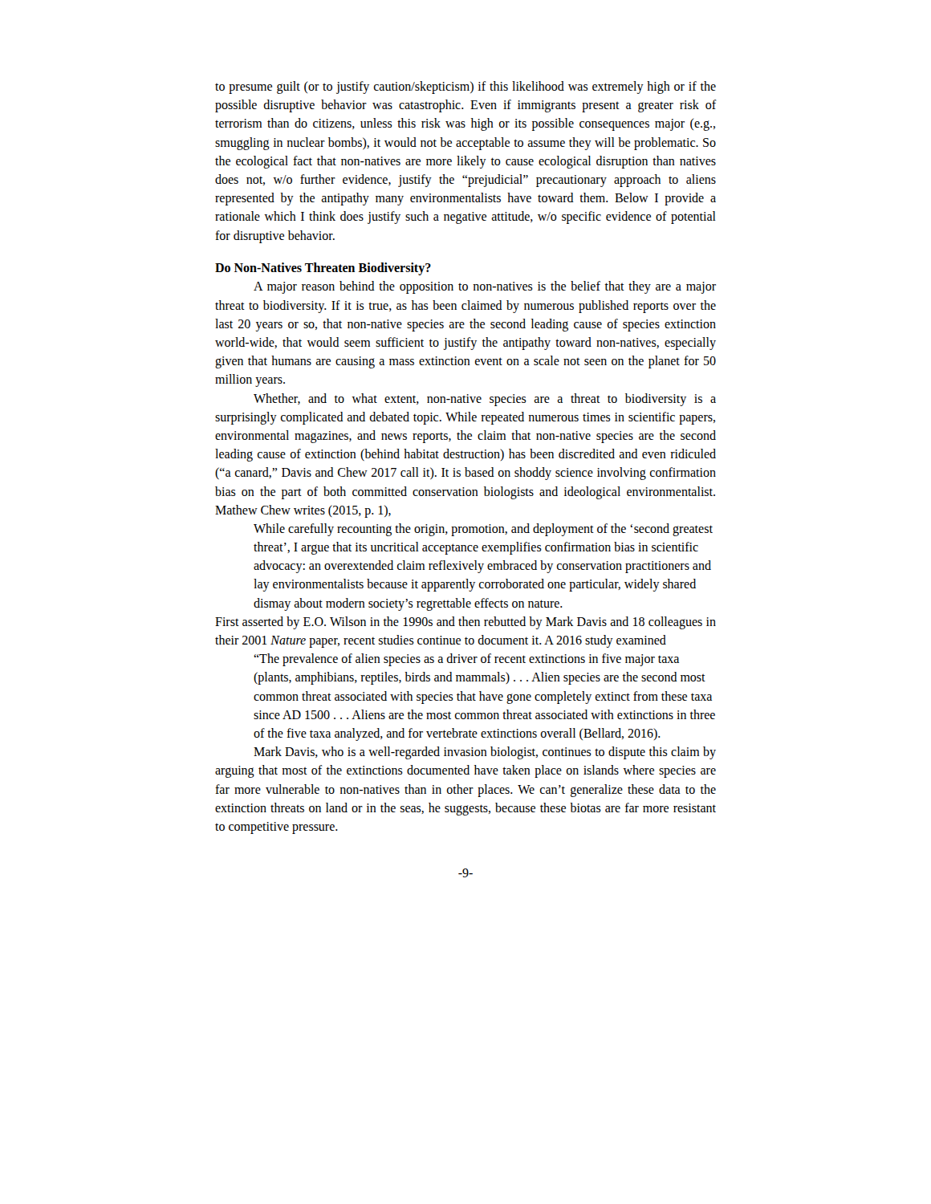to presume guilt (or to justify caution/skepticism) if this likelihood was extremely high or if the possible disruptive behavior was catastrophic. Even if immigrants present a greater risk of terrorism than do citizens, unless this risk was high or its possible consequences major (e.g., smuggling in nuclear bombs), it would not be acceptable to assume they will be problematic. So the ecological fact that non-natives are more likely to cause ecological disruption than natives does not, w/o further evidence, justify the “prejudicial” precautionary approach to aliens represented by the antipathy many environmentalists have toward them. Below I provide a rationale which I think does justify such a negative attitude, w/o specific evidence of potential for disruptive behavior.
Do Non-Natives Threaten Biodiversity?
A major reason behind the opposition to non-natives is the belief that they are a major threat to biodiversity. If it is true, as has been claimed by numerous published reports over the last 20 years or so, that non-native species are the second leading cause of species extinction world-wide, that would seem sufficient to justify the antipathy toward non-natives, especially given that humans are causing a mass extinction event on a scale not seen on the planet for 50 million years.
Whether, and to what extent, non-native species are a threat to biodiversity is a surprisingly complicated and debated topic. While repeated numerous times in scientific papers, environmental magazines, and news reports, the claim that non-native species are the second leading cause of extinction (behind habitat destruction) has been discredited and even ridiculed (“a canard,” Davis and Chew 2017 call it). It is based on shoddy science involving confirmation bias on the part of both committed conservation biologists and ideological environmentalist. Mathew Chew writes (2015, p. 1),
While carefully recounting the origin, promotion, and deployment of the ‘second greatest threat’, I argue that its uncritical acceptance exemplifies confirmation bias in scientific advocacy: an overextended claim reflexively embraced by conservation practitioners and lay environmentalists because it apparently corroborated one particular, widely shared dismay about modern society’s regrettable effects on nature.
First asserted by E.O. Wilson in the 1990s and then rebutted by Mark Davis and 18 colleagues in their 2001 Nature paper, recent studies continue to document it. A 2016 study examined
“The prevalence of alien species as a driver of recent extinctions in five major taxa (plants, amphibians, reptiles, birds and mammals) . . . Alien species are the second most common threat associated with species that have gone completely extinct from these taxa since AD 1500 . . . Aliens are the most common threat associated with extinctions in three of the five taxa analyzed, and for vertebrate extinctions overall (Bellard, 2016).
Mark Davis, who is a well-regarded invasion biologist, continues to dispute this claim by arguing that most of the extinctions documented have taken place on islands where species are far more vulnerable to non-natives than in other places. We can’t generalize these data to the extinction threats on land or in the seas, he suggests, because these biotas are far more resistant to competitive pressure.
-9-